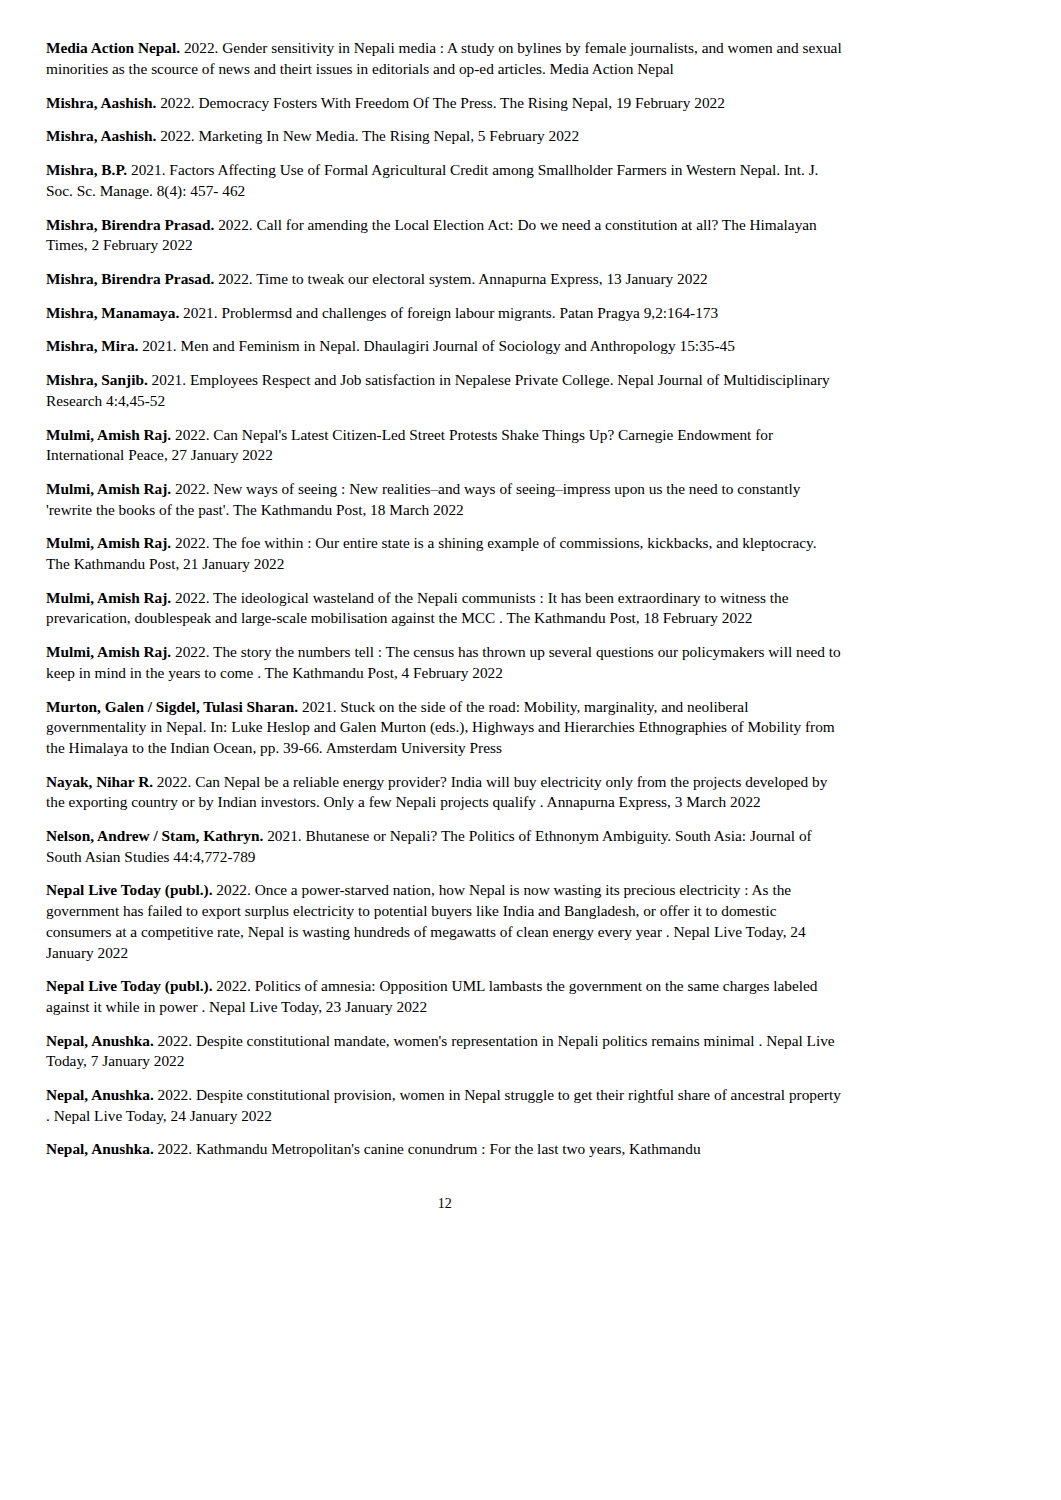Media Action Nepal. 2022. Gender sensitivity in Nepali media : A study on bylines by female journalists, and women and sexual minorities as the scource of news and theirt issues in editorials and op-ed articles. Media Action Nepal
Mishra, Aashish. 2022. Democracy Fosters With Freedom Of The Press. The Rising Nepal, 19 February 2022
Mishra, Aashish. 2022. Marketing In New Media. The Rising Nepal, 5 February 2022
Mishra, B.P. 2021. Factors Affecting Use of Formal Agricultural Credit among Smallholder Farmers in Western Nepal. Int. J. Soc. Sc. Manage. 8(4): 457- 462
Mishra, Birendra Prasad. 2022. Call for amending the Local Election Act: Do we need a constitution at all? The Himalayan Times, 2 February 2022
Mishra, Birendra Prasad. 2022. Time to tweak our electoral system. Annapurna Express, 13 January 2022
Mishra, Manamaya. 2021. Problermsd and challenges of foreign labour migrants. Patan Pragya 9,2:164-173
Mishra, Mira. 2021. Men and Feminism in Nepal. Dhaulagiri Journal of Sociology and Anthropology 15:35-45
Mishra, Sanjib. 2021. Employees Respect and Job satisfaction in Nepalese Private College. Nepal Journal of Multidisciplinary Research 4:4,45-52
Mulmi, Amish Raj. 2022. Can Nepal's Latest Citizen-Led Street Protests Shake Things Up? Carnegie Endowment for International Peace, 27 January 2022
Mulmi, Amish Raj. 2022. New ways of seeing : New realities–and ways of seeing–impress upon us the need to constantly 'rewrite the books of the past'. The Kathmandu Post, 18 March 2022
Mulmi, Amish Raj. 2022. The foe within : Our entire state is a shining example of commissions, kickbacks, and kleptocracy. The Kathmandu Post, 21 January 2022
Mulmi, Amish Raj. 2022. The ideological wasteland of the Nepali communists : It has been extraordinary to witness the prevarication, doublespeak and large-scale mobilisation against the MCC . The Kathmandu Post, 18 February 2022
Mulmi, Amish Raj. 2022. The story the numbers tell : The census has thrown up several questions our policymakers will need to keep in mind in the years to come . The Kathmandu Post, 4 February 2022
Murton, Galen / Sigdel, Tulasi Sharan. 2021. Stuck on the side of the road: Mobility, marginality, and neoliberal governmentality in Nepal. In: Luke Heslop and Galen Murton (eds.), Highways and Hierarchies Ethnographies of Mobility from the Himalaya to the Indian Ocean, pp. 39-66. Amsterdam University Press
Nayak, Nihar R. 2022. Can Nepal be a reliable energy provider? India will buy electricity only from the projects developed by the exporting country or by Indian investors. Only a few Nepali projects qualify . Annapurna Express, 3 March 2022
Nelson, Andrew / Stam, Kathryn. 2021. Bhutanese or Nepali? The Politics of Ethnonym Ambiguity. South Asia: Journal of South Asian Studies 44:4,772-789
Nepal Live Today (publ.). 2022. Once a power-starved nation, how Nepal is now wasting its precious electricity : As the government has failed to export surplus electricity to potential buyers like India and Bangladesh, or offer it to domestic consumers at a competitive rate, Nepal is wasting hundreds of megawatts of clean energy every year . Nepal Live Today, 24 January 2022
Nepal Live Today (publ.). 2022. Politics of amnesia: Opposition UML lambasts the government on the same charges labeled against it while in power . Nepal Live Today, 23 January 2022
Nepal, Anushka. 2022. Despite constitutional mandate, women's representation in Nepali politics remains minimal . Nepal Live Today, 7 January 2022
Nepal, Anushka. 2022. Despite constitutional provision, women in Nepal struggle to get their rightful share of ancestral property . Nepal Live Today, 24 January 2022
Nepal, Anushka. 2022. Kathmandu Metropolitan's canine conundrum : For the last two years, Kathmandu
12